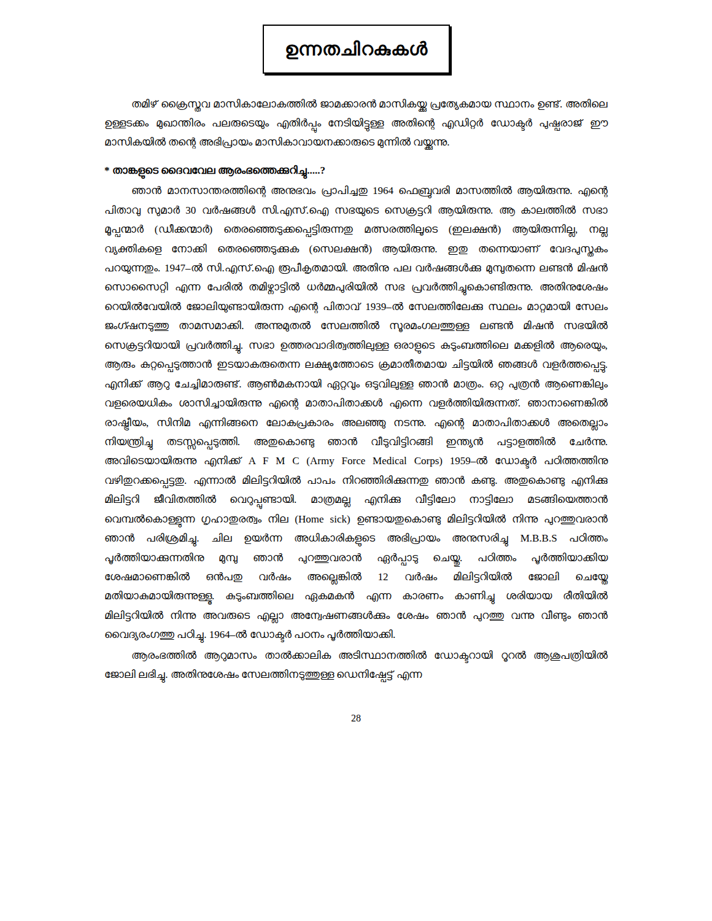ഉന്നതചിറകുകൾ
തമിഴ് ക്രൈസ്തവ മാസികാലോകത്തിൽ ജാമക്കാരൻ മാസികയ്ക്കു പ്രത്യേകമായ സ്ഥാനം ഉണ്ട്. അതിലെ ഉള്ളടക്കം മുഖാന്തിരം പലരുടെയും എതിർപ്പും നേടിയിട്ടുള്ള അതിന്റെ എഡിറ്റർ ഡോക്ടർ പുഷ്പരാജ് ഈ മാസികയിൽ തന്റെ അഭിപ്രായം മാസികാവായനക്കാരുടെ മുന്നിൽ വയ്ക്കുന്നു.
* താങ്കളുടെ ദൈവവേല ആരംഭത്തെക്കുറിച്ചു.....?
ഞാൻ മാനസാന്തരത്തിന്റെ അനുഭവം പ്രാപിച്ചതു 1964 ഫെബ്രുവരി മാസത്തിൽ ആയിരുന്നു. എന്റെ പിതാവു സുമാർ 30 വർഷങ്ങൾ സി.എസ്.ഐ സഭയുടെ സെക്രട്ടറി ആയിരുന്നു. ആ കാലത്തിൽ സഭാ മൂപ്പന്മാർ (ഡീക്കന്മാർ) തെരഞ്ഞെടുക്കപ്പെട്ടിരുന്നതു മത്സരത്തിലൂടെ (ഇലക്ഷൻ) ആയിരുന്നില്ല, നല്ല വ്യക്തികളെ നോക്കി തെരഞ്ഞെടുക്കുക (സെലക്ഷൻ) ആയിരുന്നു. ഇതു തന്നെയാണ് വേദപുസ്തകം പറയുന്നതും. 1947–ൽ സി.എസ്.ഐ രൂപീകൃതമായി. അതിനു പല വർഷങ്ങൾക്കു മുമ്പുതന്നെ ലണ്ടൻ മിഷൻ സൊസൈറ്റി എന്ന പേരിൽ തമിഴ്നാട്ടിൽ ധർമ്മപുരിയിൽ സഭ പ്രവർത്തിച്ചുകൊണ്ടിരുന്നു. അതിനുശേഷം റെയിൽവേയിൽ ജോലിയുണ്ടായിരുന്ന എന്റെ പിതാവ് 1939–ൽ സേലത്തിലേക്കു സ്ഥലം മാറ്റമായി സേലം ജംഗ്ഷനടുത്തു താമസമാക്കി. അന്നുമുതൽ സേലത്തിൽ സൂരമംഗലത്തുള്ള ലണ്ടൻ മിഷൻ സഭയിൽ സെക്രട്ടറിയായി പ്രവർത്തിച്ചു. സഭാ ഉത്തരവാദിത്വത്തിലുള്ള ഒരാളുടെ കുടുംബത്തിലെ മക്കളിൽ ആരെയും, ആരും കുറ്റപ്പെടുത്താൻ ഇടയാകരുതെന്ന ലക്ഷ്യത്തോടെ ക്രമാതീതമായ ചിട്ടയിൽ ഞങ്ങൾ വളർത്തപ്പെട്ടു. എനിക്ക് ആറു ചേച്ചിമാരുണ്ട്. ആൺമകനായി ഏറ്റവും ഒടുവിലുള്ള ഞാൻ മാത്രം. ഒറ്റ പുത്രൻ ആണെങ്കിലും വളരെയധികം ശാസിച്ചായിരുന്നു എന്റെ മാതാപിതാക്കൾ എന്നെ വളർത്തിയിരുന്നത്. ഞാനാണെങ്കിൽ രാഷ്ട്രീയം, സിനിമ എന്നിങ്ങനെ ലോകപ്രകാരം അലഞ്ഞു നടന്നു. എന്റെ മാതാപിതാക്കൾ അതെല്ലാം നിയന്ത്രിച്ചു തടസ്സപ്പെടുത്തി. അതുകൊണ്ടു ഞാൻ വീടുവിട്ടിറങ്ങി ഇന്ത്യൻ പട്ടാളത്തിൽ ചേർന്നു. അവിടെയായിരുന്നു എനിക്ക് A F M C (Army Force Medical Corps) 1959–ൽ ഡോക്ടർ പഠിത്തത്തിനു വഴിതുറക്കപ്പെട്ടതു. എന്നാൽ മിലിട്ടറിയിൽ പാപം നിറഞ്ഞിരിക്കുന്നതു ഞാൻ കണ്ടു. അതുകൊണ്ടു എനിക്കു മിലിട്ടറി ജീവിതത്തിൽ വെറുപ്പുണ്ടായി. മാത്രമല്ല എനിക്കു വീട്ടിലോ നാട്ടിലോ മടങ്ങിയെത്താൻ വെമ്പൽകൊള്ളുന്ന ഗൃഹാതുരത്വം നില (Home sick) ഉണ്ടായതുകൊണ്ടു മിലിട്ടറിയിൽ നിന്നു പുറത്തുവരാൻ ഞാൻ പരിശ്രമിച്ചു. ചില ഉയർന്ന അധികാരികളുടെ അഭിപ്രായം അനുസരിച്ചു M.B.B.S പഠിത്തം പൂർത്തിയാക്കുന്നതിനു മുമ്പു ഞാൻ പുറത്തുവരാൻ ഏർപ്പാടു ചെയ്തു. പഠിത്തം പൂർത്തിയാക്കിയ ശേഷമാണെങ്കിൽ ഒൻപതു വർഷം അല്ലെങ്കിൽ 12 വർഷം മിലിട്ടറിയിൽ ജോലി ചെയ്തേ മതിയാകുമായിരുന്നുള്ളൂ. കുടുംബത്തിലെ ഏകമകൻ എന്ന കാരണം കാണിച്ചു ശരിയായ രീതിയിൽ മിലിട്ടറിയിൽ നിന്നു അവരുടെ എല്ലാ അന്വേഷണങ്ങൾക്കും ശേഷം ഞാൻ പുറത്തു വന്നു വീണ്ടും ഞാൻ വൈദ്യരംഗത്തു പഠിച്ചു. 1964–ൽ ഡോക്ടർ പഠനം പൂർത്തിയാക്കി.
ആരംഭത്തിൽ ആറുമാസം താൽക്കാലിക അടിസ്ഥാനത്തിൽ ഡോക്ടറായി റൂറൽ ആശുപത്രിയിൽ ജോലി ലഭിച്ചു. അതിനുശേഷം സേലത്തിനടുത്തുള്ള ഡെനിഷ്പേട്ട് എന്ന
28